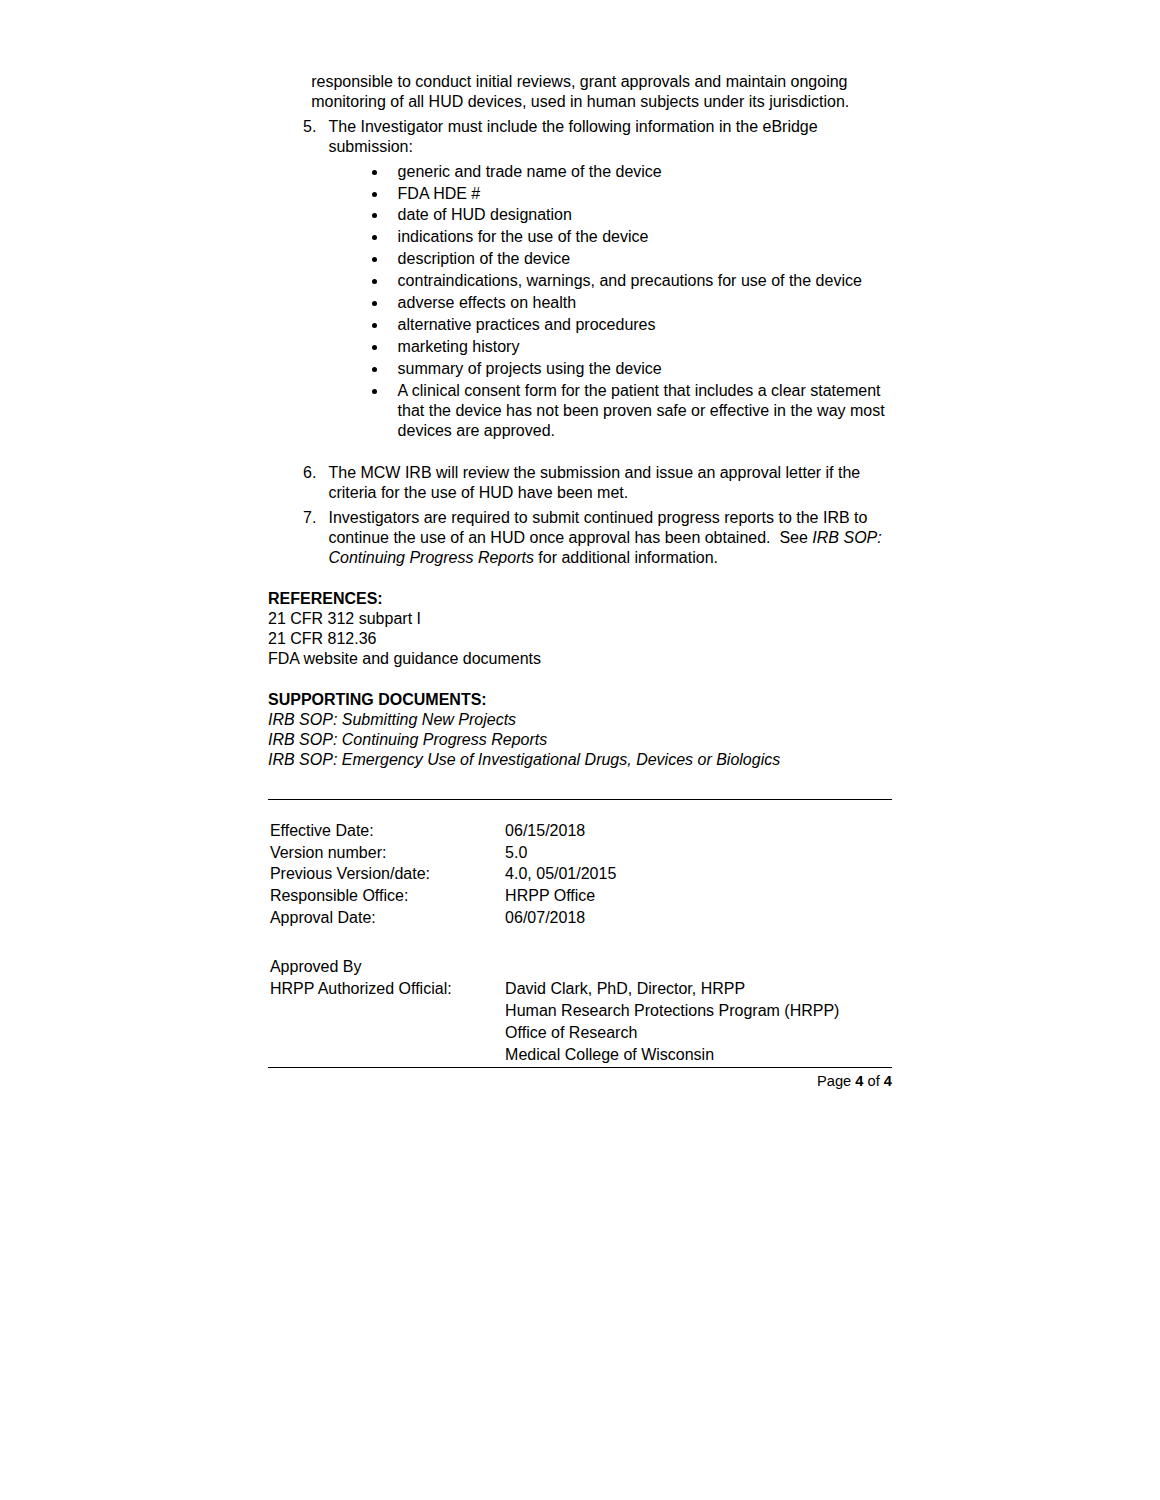responsible to conduct initial reviews, grant approvals and maintain ongoing monitoring of all HUD devices, used in human subjects under its jurisdiction.
The Investigator must include the following information in the eBridge submission:
generic and trade name of the device
FDA HDE #
date of HUD designation
indications for the use of the device
description of the device
contraindications, warnings, and precautions for use of the device
adverse effects on health
alternative practices and procedures
marketing history
summary of projects using the device
A clinical consent form for the patient that includes a clear statement that the device has not been proven safe or effective in the way most devices are approved.
The MCW IRB will review the submission and issue an approval letter if the criteria for the use of HUD have been met.
Investigators are required to submit continued progress reports to the IRB to continue the use of an HUD once approval has been obtained. See IRB SOP: Continuing Progress Reports for additional information.
REFERENCES:
21 CFR 312 subpart I
21 CFR 812.36
FDA website and guidance documents
SUPPORTING DOCUMENTS:
IRB SOP: Submitting New Projects
IRB SOP: Continuing Progress Reports
IRB SOP: Emergency Use of Investigational Drugs, Devices or Biologics
| Effective Date: | 06/15/2018 |
| Version number: | 5.0 |
| Previous Version/date: | 4.0, 05/01/2015 |
| Responsible Office: | HRPP Office |
| Approval Date: | 06/07/2018 |
| Approved By | |
| HRPP Authorized Official: | David Clark, PhD, Director, HRPP |
| | Human Research Protections Program (HRPP) |
| | Office of Research |
| | Medical College of Wisconsin |
Page 4 of 4